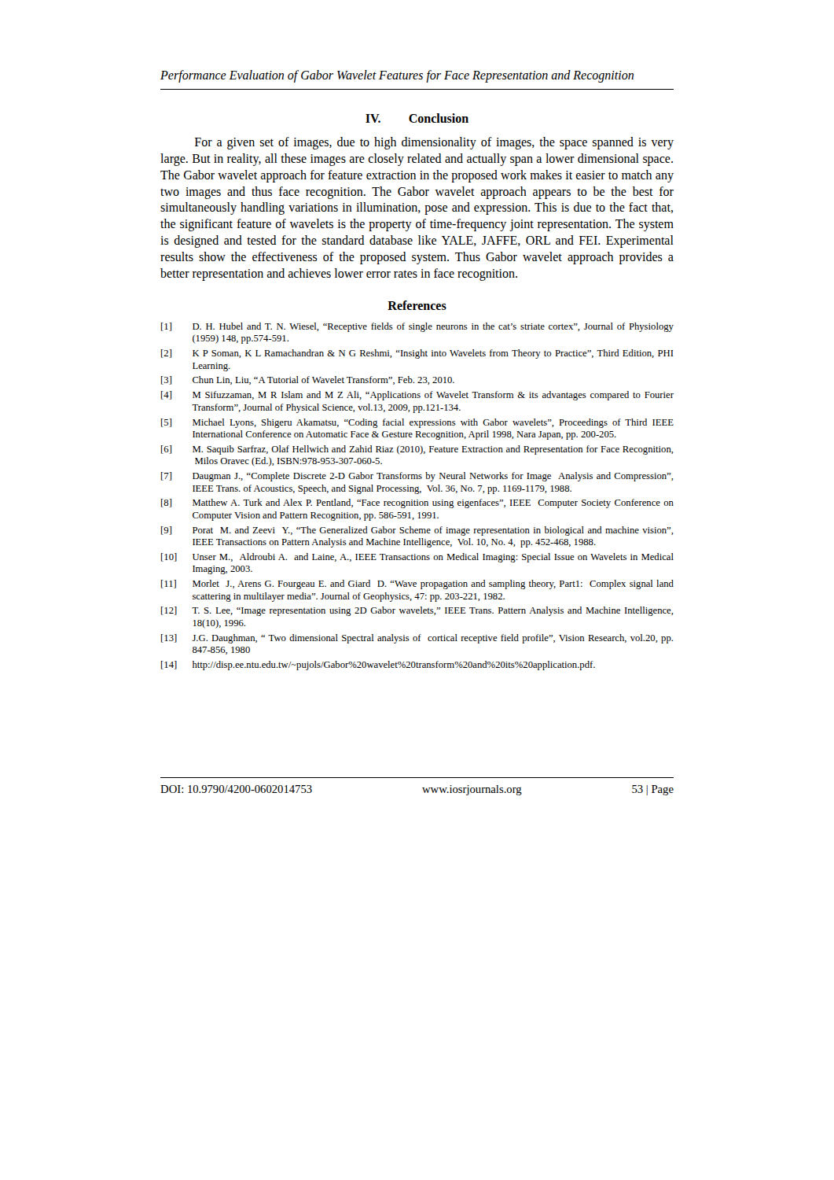Performance Evaluation of Gabor Wavelet Features for Face Representation and Recognition
IV. Conclusion
For a given set of images, due to high dimensionality of images, the space spanned is very large. But in reality, all these images are closely related and actually span a lower dimensional space. The Gabor wavelet approach for feature extraction in the proposed work makes it easier to match any two images and thus face recognition. The Gabor wavelet approach appears to be the best for simultaneously handling variations in illumination, pose and expression. This is due to the fact that, the significant feature of wavelets is the property of time-frequency joint representation. The system is designed and tested for the standard database like YALE, JAFFE, ORL and FEI. Experimental results show the effectiveness of the proposed system. Thus Gabor wavelet approach provides a better representation and achieves lower error rates in face recognition.
References
| [1] | D. H. Hubel and T. N. Wiesel, “Receptive fields of single neurons in the cat’s striate cortex”, Journal of Physiology (1959) 148, pp.574-591. |
| [2] | K P Soman, K L Ramachandran & N G Reshmi, “Insight into Wavelets from Theory to Practice”, Third Edition, PHI Learning. |
| [3] | Chun Lin, Liu, “A Tutorial of Wavelet Transform”, Feb. 23, 2010. |
| [4] | M Sifuzzaman, M R Islam and M Z Ali, “Applications of Wavelet Transform & its advantages compared to Fourier Transform”, Journal of Physical Science, vol.13, 2009, pp.121-134. |
| [5] | Michael Lyons, Shigeru Akamatsu, “Coding facial expressions with Gabor wavelets”, Proceedings of Third IEEE International Conference on Automatic Face & Gesture Recognition, April 1998, Nara Japan, pp. 200-205. |
| [6] | M. Saquib Sarfraz, Olaf Hellwich and Zahid Riaz (2010), Feature Extraction and Representation for Face Recognition, Milos Oravec (Ed.), ISBN:978-953-307-060-5. |
| [7] | Daugman J., “Complete Discrete 2-D Gabor Transforms by Neural Networks for Image Analysis and Compression”, IEEE Trans. of Acoustics, Speech, and Signal Processing, Vol. 36, No. 7, pp. 1169-1179, 1988. |
| [8] | Matthew A. Turk and Alex P. Pentland, “Face recognition using eigenfaces”, IEEE Computer Society Conference on Computer Vision and Pattern Recognition, pp. 586-591, 1991. |
| [9] | Porat M. and Zeevi Y., “The Generalized Gabor Scheme of image representation in biological and machine vision”, IEEE Transactions on Pattern Analysis and Machine Intelligence, Vol. 10, No. 4, pp. 452-468, 1988. |
| [10] | Unser M., Aldroubi A. and Laine, A., IEEE Transactions on Medical Imaging: Special Issue on Wavelets in Medical Imaging, 2003. |
| [11] | Morlet J., Arens G. Fourgeau E. and Giard D. “Wave propagation and sampling theory, Part1: Complex signal land scattering in multilayer media”. Journal of Geophysics, 47: pp. 203-221, 1982. |
| [12] | T. S. Lee, “Image representation using 2D Gabor wavelets,” IEEE Trans. Pattern Analysis and Machine Intelligence, 18(10), 1996. |
| [13] | J.G. Daughman, “ Two dimensional Spectral analysis of cortical receptive field profile”, Vision Research, vol.20, pp. 847-856, 1980 |
| [14] | http://disp.ee.ntu.edu.tw/~pujols/Gabor%20wavelet%20transform%20and%20its%20application.pdf . |
DOI: 10.9790/4200-0602014753
www.iosrjournals.org
53 | Page